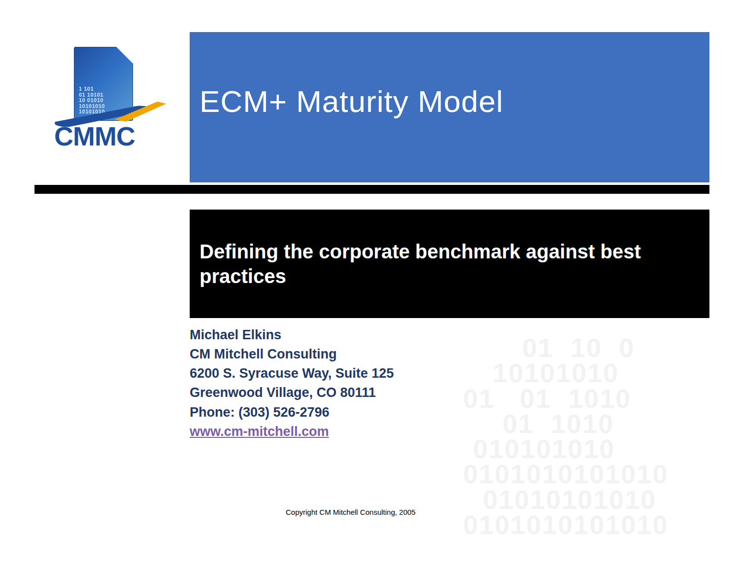01 10 0
10101010
01 01 1010
01 1010
010101010
0101010101010
01010101010
0101010101010
1 101
01 10101
10 01010
10101010
10101010
CMMC
ECM+ Maturity Model
Defining the corporate benchmark against best practices
Michael Elkins
CM Mitchell Consulting
6200 S. Syracuse Way, Suite 125
Greenwood Village, CO 80111
Phone: (303) 526-2796
www.cm-mitchell.com
Copyright CM Mitchell Consulting, 2005